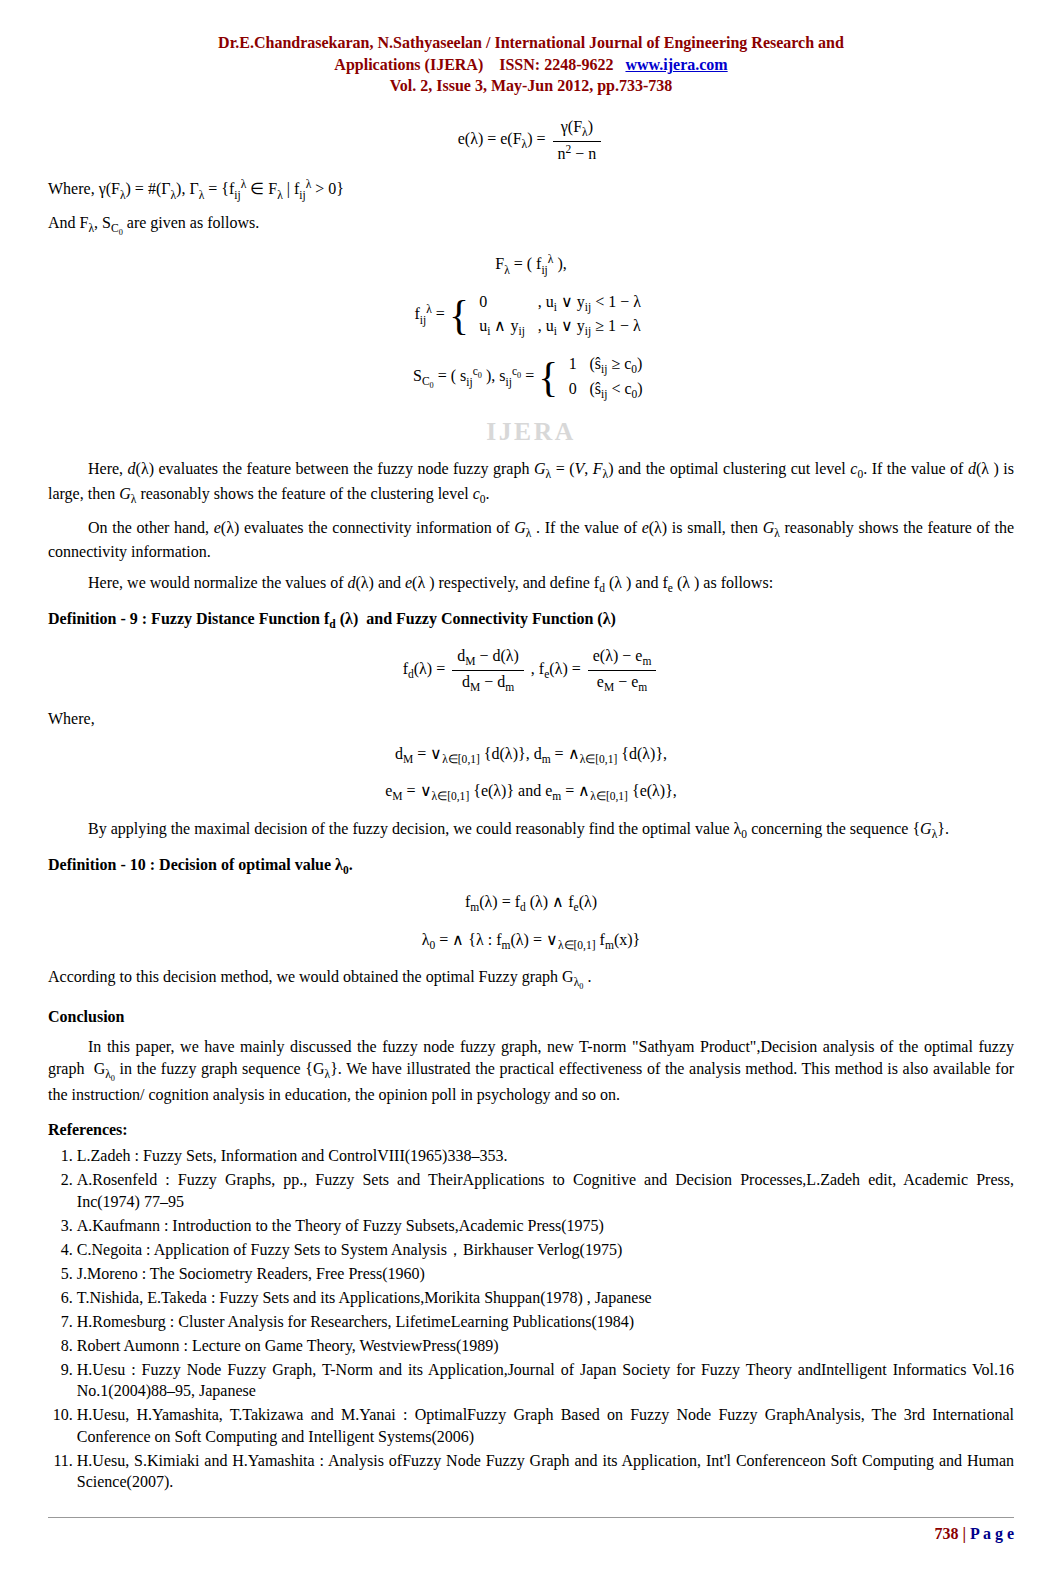Dr.E.Chandrasekaran, N.Sathyaseelan / International Journal of Engineering Research and
Applications (IJERA) ISSN: 2248-9622 www.ijera.com
Vol. 2, Issue 3, May-Jun 2012, pp.733-738
e(λ) = e(Fλ) = γ(Fλ) n2 − n
Where, γ(Fλ) = #(Γλ), Γλ = {fijλ ∈ Fλ | fijλ > 0}
And Fλ, SC0 are given as follows.
Fλ = ( fijλ ),
fijλ = { 0, ui ∨ yij < 1 − λ ui ∧ yij, ui ∨ yij ≥ 1 − λ
SC0 = ( sijc0 ), sijc0 = { 1(ŝij ≥ c0) 0(ŝij < c0)
IJERA
Here, d(λ) evaluates the feature between the fuzzy node fuzzy graph Gλ = (V, Fλ) and the optimal clustering cut level c0. If the value of d(λ ) is large, then Gλ reasonably shows the feature of the clustering level c0.
On the other hand, e(λ) evaluates the connectivity information of Gλ . If the value of e(λ) is small, then Gλ reasonably shows the feature of the connectivity information.
Here, we would normalize the values of d(λ) and e(λ ) respectively, and define fd (λ ) and fe (λ ) as follows:
Definition - 9 : Fuzzy Distance Function fd (λ) and Fuzzy Connectivity Function (λ)
fd(λ) = dM − d(λ) dM − dm , fe(λ) = e(λ) − em eM − em
Where,
dM = ∨λ∈[0,1] {d(λ)}, dm = ∧λ∈[0,1] {d(λ)},
eM = ∨λ∈[0,1] {e(λ)} and em = ∧λ∈[0,1] {e(λ)},
By applying the maximal decision of the fuzzy decision, we could reasonably find the optimal value λ0 concerning the sequence {Gλ}.
Definition - 10 : Decision of optimal value λ0.
fm(λ) = fd (λ) ∧ fe(λ)
λ0 = ∧ {λ : fm(λ) = ∨λ∈[0,1] fm(x)}
According to this decision method, we would obtained the optimal Fuzzy graph Gλ0 .
Conclusion
In this paper, we have mainly discussed the fuzzy node fuzzy graph, new T-norm "Sathyam Product",Decision analysis of the optimal fuzzy graph Gλ0 in the fuzzy graph sequence {Gλ}. We have illustrated the practical effectiveness of the analysis method. This method is also available for the instruction/ cognition analysis in education, the opinion poll in psychology and so on.
References:
L.Zadeh : Fuzzy Sets, Information and ControlVIII(1965)338–353.
A.Rosenfeld : Fuzzy Graphs, pp., Fuzzy Sets and TheirApplications to Cognitive and Decision Processes,L.Zadeh edit, Academic Press, Inc(1974) 77–95
A.Kaufmann : Introduction to the Theory of Fuzzy Subsets,Academic Press(1975)
C.Negoita : Application of Fuzzy Sets to System Analysis，Birkhauser Verlog(1975)
J.Moreno : The Sociometry Readers, Free Press(1960)
T.Nishida, E.Takeda : Fuzzy Sets and its Applications,Morikita Shuppan(1978) , Japanese
H.Romesburg : Cluster Analysis for Researchers, LifetimeLearning Publications(1984)
Robert Aumonn : Lecture on Game Theory, WestviewPress(1989)
H.Uesu : Fuzzy Node Fuzzy Graph, T-Norm and its Application,Journal of Japan Society for Fuzzy Theory andIntelligent Informatics Vol.16 No.1(2004)88–95, Japanese
H.Uesu, H.Yamashita, T.Takizawa and M.Yanai : OptimalFuzzy Graph Based on Fuzzy Node Fuzzy GraphAnalysis, The 3rd International Conference on Soft Computing and Intelligent Systems(2006)
H.Uesu, S.Kimiaki and H.Yamashita : Analysis ofFuzzy Node Fuzzy Graph and its Application, Int'l Conferenceon Soft Computing and Human Science(2007).
738 | P a g e